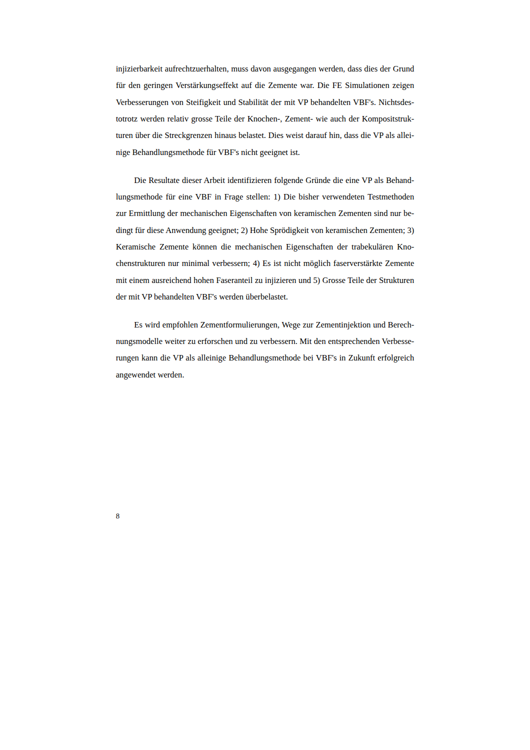injizierbarkeit aufrechtzuerhalten, muss davon ausgegangen werden, dass dies der Grund für den geringen Verstärkungseffekt auf die Zemente war. Die FE Simulationen zeigen Verbesserungen von Steifigkeit und Stabilität der mit VP behandelten VBF's. Nichtsdestotrotz werden relativ grosse Teile der Knochen-, Zement- wie auch der Kompositstrukturen über die Streckgrenzen hinaus belastet. Dies weist darauf hin, dass die VP als alleinige Behandlungsmethode für VBF's nicht geeignet ist.
Die Resultate dieser Arbeit identifizieren folgende Gründe die eine VP als Behandlungsmethode für eine VBF in Frage stellen: 1) Die bisher verwendeten Testmethoden zur Ermittlung der mechanischen Eigenschaften von keramischen Zementen sind nur bedingt für diese Anwendung geeignet; 2) Hohe Sprödigkeit von keramischen Zementen; 3) Keramische Zemente können die mechanischen Eigenschaften der trabekulären Knochenstrukturen nur minimal verbessern; 4) Es ist nicht möglich faserverstärkte Zemente mit einem ausreichend hohen Faseranteil zu injizieren und 5) Grosse Teile der Strukturen der mit VP behandelten VBF's werden überbelastet.
Es wird empfohlen Zementformulierungen, Wege zur Zementinjektion und Berechnungsmodelle weiter zu erforschen und zu verbessern. Mit den entsprechenden Verbesserungen kann die VP als alleinige Behandlungsmethode bei VBF's in Zukunft erfolgreich angewendet werden.
8